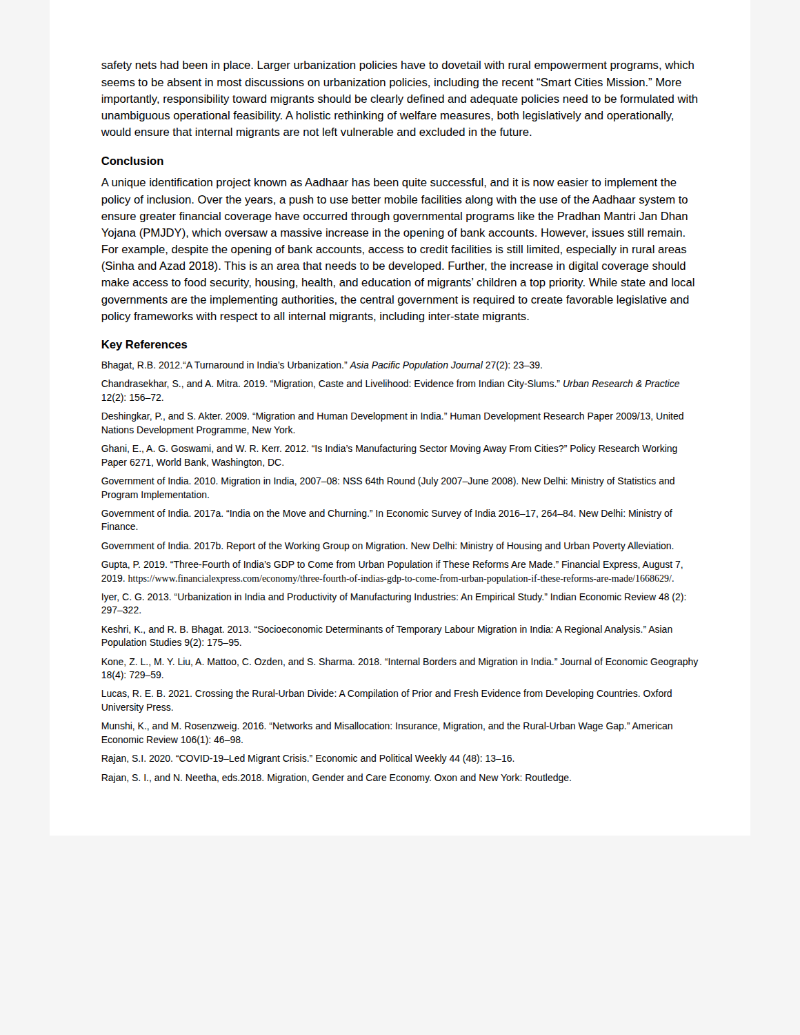safety nets had been in place. Larger urbanization policies have to dovetail with rural empowerment programs, which seems to be absent in most discussions on urbanization policies, including the recent “Smart Cities Mission.” More importantly, responsibility toward migrants should be clearly defined and adequate policies need to be formulated with unambiguous operational feasibility. A holistic rethinking of welfare measures, both legislatively and operationally, would ensure that internal migrants are not left vulnerable and excluded in the future.
Conclusion
A unique identification project known as Aadhaar has been quite successful, and it is now easier to implement the policy of inclusion. Over the years, a push to use better mobile facilities along with the use of the Aadhaar system to ensure greater financial coverage have occurred through governmental programs like the Pradhan Mantri Jan Dhan Yojana (PMJDY), which oversaw a massive increase in the opening of bank accounts. However, issues still remain. For example, despite the opening of bank accounts, access to credit facilities is still limited, especially in rural areas (Sinha and Azad 2018). This is an area that needs to be developed. Further, the increase in digital coverage should make access to food security, housing, health, and education of migrants’ children a top priority. While state and local governments are the implementing authorities, the central government is required to create favorable legislative and policy frameworks with respect to all internal migrants, including inter-state migrants.
Key References
Bhagat, R.B. 2012.“A Turnaround in India’s Urbanization.” Asia Pacific Population Journal 27(2): 23–39.
Chandrasekhar, S., and A. Mitra. 2019. “Migration, Caste and Livelihood: Evidence from Indian City-Slums.” Urban Research & Practice 12(2): 156–72.
Deshingkar, P., and S. Akter. 2009. “Migration and Human Development in India.” Human Development Research Paper 2009/13, United Nations Development Programme, New York.
Ghani, E., A. G. Goswami, and W. R. Kerr. 2012. “Is India’s Manufacturing Sector Moving Away From Cities?” Policy Research Working Paper 6271, World Bank, Washington, DC.
Government of India. 2010. Migration in India, 2007–08: NSS 64th Round (July 2007–June 2008). New Delhi: Ministry of Statistics and Program Implementation.
Government of India. 2017a. “India on the Move and Churning.” In Economic Survey of India 2016–17, 264–84. New Delhi: Ministry of Finance.
Government of India. 2017b. Report of the Working Group on Migration. New Delhi: Ministry of Housing and Urban Poverty Alleviation.
Gupta, P. 2019. “Three-Fourth of India’s GDP to Come from Urban Population if These Reforms Are Made.” Financial Express, August 7, 2019. https://www.financialexpress.com/economy/three-fourth-of-indias-gdp-to-come-from-urban-population-if-these-reforms-are-made/1668629/.
Iyer, C. G. 2013. “Urbanization in India and Productivity of Manufacturing Industries: An Empirical Study.” Indian Economic Review 48 (2): 297–322.
Keshri, K., and R. B. Bhagat. 2013. “Socioeconomic Determinants of Temporary Labour Migration in India: A Regional Analysis.” Asian Population Studies 9(2): 175–95.
Kone, Z. L., M. Y. Liu, A. Mattoo, C. Ozden, and S. Sharma. 2018. “Internal Borders and Migration in India.” Journal of Economic Geography 18(4): 729–59.
Lucas, R. E. B. 2021. Crossing the Rural-Urban Divide: A Compilation of Prior and Fresh Evidence from Developing Countries. Oxford University Press.
Munshi, K., and M. Rosenzweig. 2016. “Networks and Misallocation: Insurance, Migration, and the Rural-Urban Wage Gap.” American Economic Review 106(1): 46–98.
Rajan, S.I. 2020. “COVID-19–Led Migrant Crisis.” Economic and Political Weekly 44 (48): 13–16.
Rajan, S. I., and N. Neetha, eds.2018. Migration, Gender and Care Economy. Oxon and New York: Routledge.